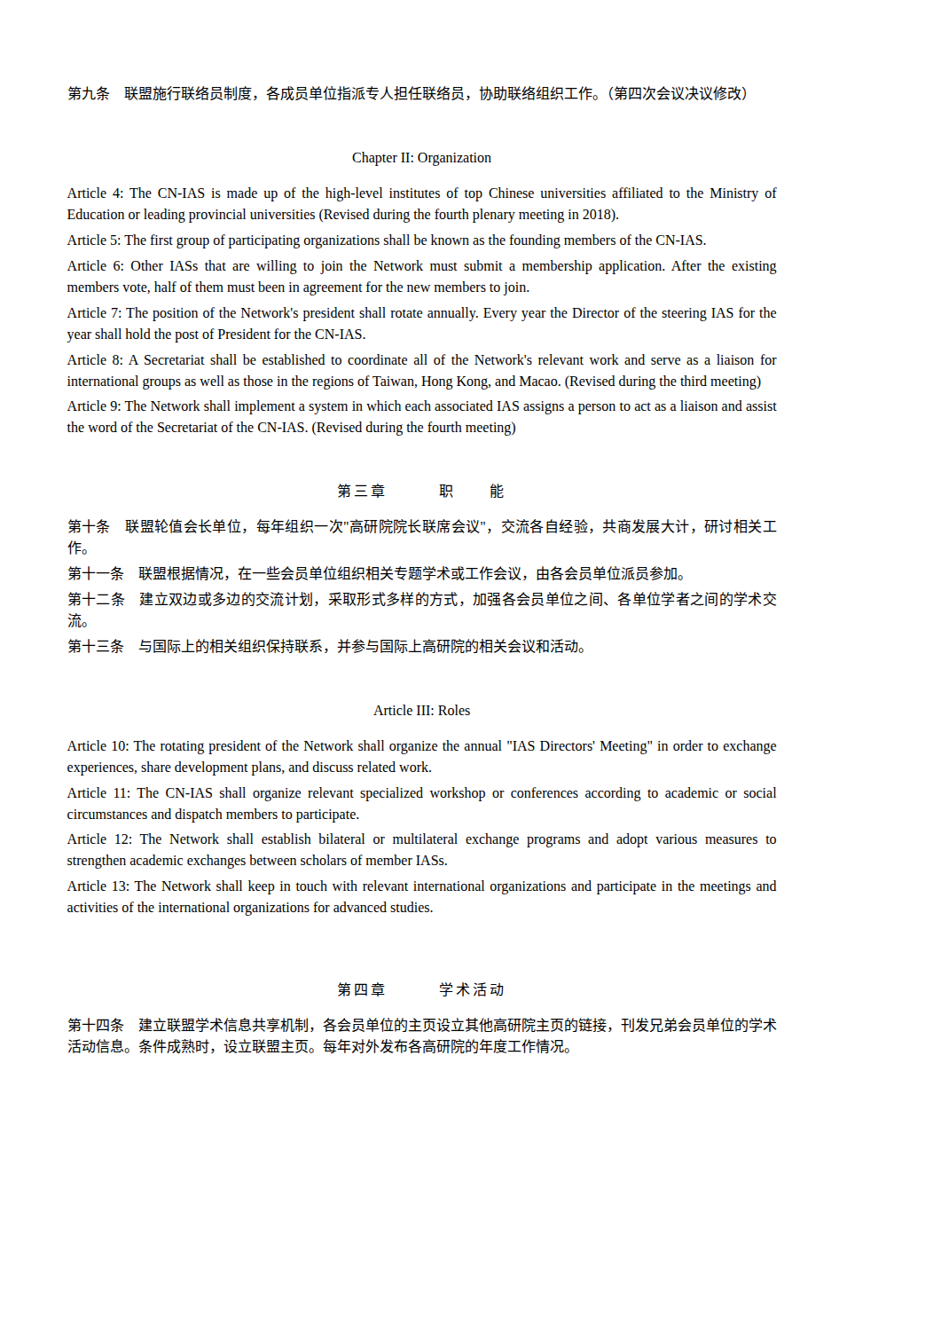第九条　联盟施行联络员制度，各成员单位指派专人担任联络员，协助联络组织工作。（第四次会议决议修改）
Chapter II: Organization
Article 4: The CN-IAS is made up of the high-level institutes of top Chinese universities affiliated to the Ministry of Education or leading provincial universities (Revised during the fourth plenary meeting in 2018).
Article 5: The first group of participating organizations shall be known as the founding members of the CN-IAS.
Article 6: Other IASs that are willing to join the Network must submit a membership application. After the existing members vote, half of them must been in agreement for the new members to join.
Article 7: The position of the Network's president shall rotate annually. Every year the Director of the steering IAS for the year shall hold the post of President for the CN-IAS.
Article 8: A Secretariat shall be established to coordinate all of the Network's relevant work and serve as a liaison for international groups as well as those in the regions of Taiwan, Hong Kong, and Macao. (Revised during the third meeting)
Article 9: The Network shall implement a system in which each associated IAS assigns a person to act as a liaison and assist the word of the Secretariat of the CN-IAS. (Revised during the fourth meeting)
第三章　　　职　　能
第十条　联盟轮值会长单位，每年组织一次"高研院院长联席会议"，交流各自经验，共商发展大计，研讨相关工作。
第十一条　联盟根据情况，在一些会员单位组织相关专题学术或工作会议，由各会员单位派员参加。
第十二条　建立双边或多边的交流计划，采取形式多样的方式，加强各会员单位之间、各单位学者之间的学术交流。
第十三条　与国际上的相关组织保持联系，并参与国际上高研院的相关会议和活动。
Article III: Roles
Article 10: The rotating president of the Network shall organize the annual "IAS Directors' Meeting" in order to exchange experiences, share development plans, and discuss related work.
Article 11: The CN-IAS shall organize relevant specialized workshop or conferences according to academic or social circumstances and dispatch members to participate.
Article 12: The Network shall establish bilateral or multilateral exchange programs and adopt various measures to strengthen academic exchanges between scholars of member IASs.
Article 13: The Network shall keep in touch with relevant international organizations and participate in the meetings and activities of the international organizations for advanced studies.
第四章　　　学术活动
第十四条　建立联盟学术信息共享机制，各会员单位的主页设立其他高研院主页的链接，刊发兄弟会员单位的学术活动信息。条件成熟时，设立联盟主页。每年对外发布各高研院的年度工作情况。